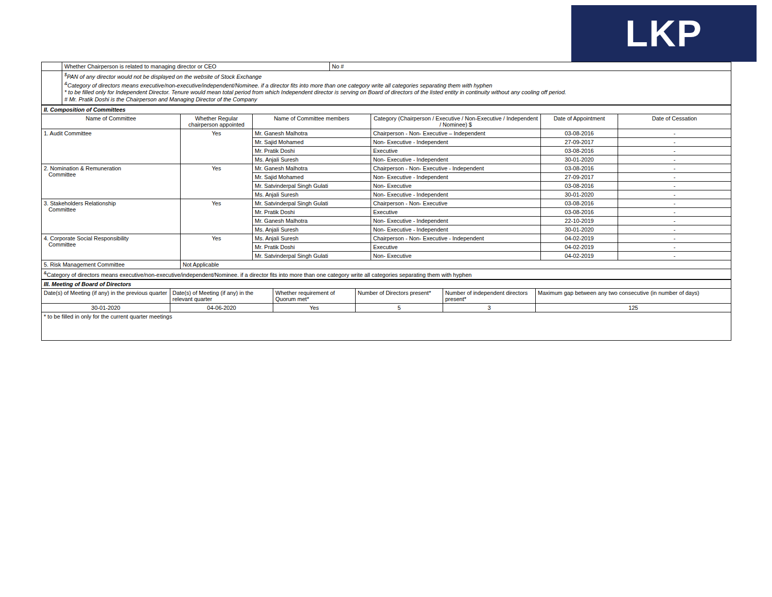LKP
| | Whether Chairperson is related to managing director or CEO | No # |
| | $ PAN of any director would not be displayed on the website of Stock Exchange & Category of directors means executive/non-executive/independent/Nominee. if a director fits into more than one category write all categories separating them with hyphen * to be filled only for Independent Director. Tenure would mean total period from which Independent director is serving on Board of directors of the listed entity in continuity without any cooling off period. # Mr. Pratik Doshi is the Chairperson and Managing Director of the Company |
| II. Composition of Committees |
| Name of Committee | Whether Regular chairperson appointed | Name of Committee members | Category (Chairperson / Executive / Non-Executive / Independent / Nominee) $ | Date of Appointment | Date of Cessation |
| 1. Audit Committee | Yes | Mr. Ganesh Malhotra | Chairperson - Non- Executive – Independent | 03-08-2016 | - |
| Mr. Sajid Mohamed | Non- Executive - Independent | 27-09-2017 | - |
| Mr. Pratik Doshi | Executive | 03-08-2016 | - |
| Ms. Anjali Suresh | Non- Executive - Independent | 30-01-2020 | - |
| 2. Nomination & Remuneration Committee | Yes | Mr. Ganesh Malhotra | Chairperson - Non- Executive - Independent | 03-08-2016 | - |
| Mr. Sajid Mohamed | Non- Executive - Independent | 27-09-2017 | - |
| Mr. Satvinderpal Singh Gulati | Non- Executive | 03-08-2016 | - |
| Ms. Anjali Suresh | Non- Executive - Independent | 30-01-2020 | - |
| 3. Stakeholders Relationship Committee | Yes | Mr. Satvinderpal Singh Gulati | Chairperson - Non- Executive | 03-08-2016 | - |
| Mr. Pratik Doshi | Executive | 03-08-2016 | - |
| Mr. Ganesh Malhotra | Non- Executive - Independent | 22-10-2019 | - |
| Ms. Anjali Suresh | Non- Executive - Independent | 30-01-2020 | - |
| 4. Corporate Social Responsibility Committee | Yes | Ms. Anjali Suresh | Chairperson - Non- Executive - Independent | 04-02-2019 | - |
| Mr. Pratik Doshi | Executive | 04-02-2019 | - |
| Mr. Satvinderpal Singh Gulati | Non- Executive | 04-02-2019 | - |
| 5. Risk Management Committee | Not Applicable |
| & Category of directors means executive/non-executive/independent/Nominee. if a director fits into more than one category write all categories separating them with hyphen |
| III. Meeting of Board of Directors |
| Date(s) of Meeting (if any) in the previous quarter | Date(s) of Meeting (if any) in the relevant quarter | Whether requirement of Quorum met* | Number of Directors present* | Number of independent directors present* | Maximum gap between any two consecutive (in number of days) |
| 30-01-2020 | 04-06-2020 | Yes | 5 | 3 | 125 |
| * to be filled in only for the current quarter meetings |